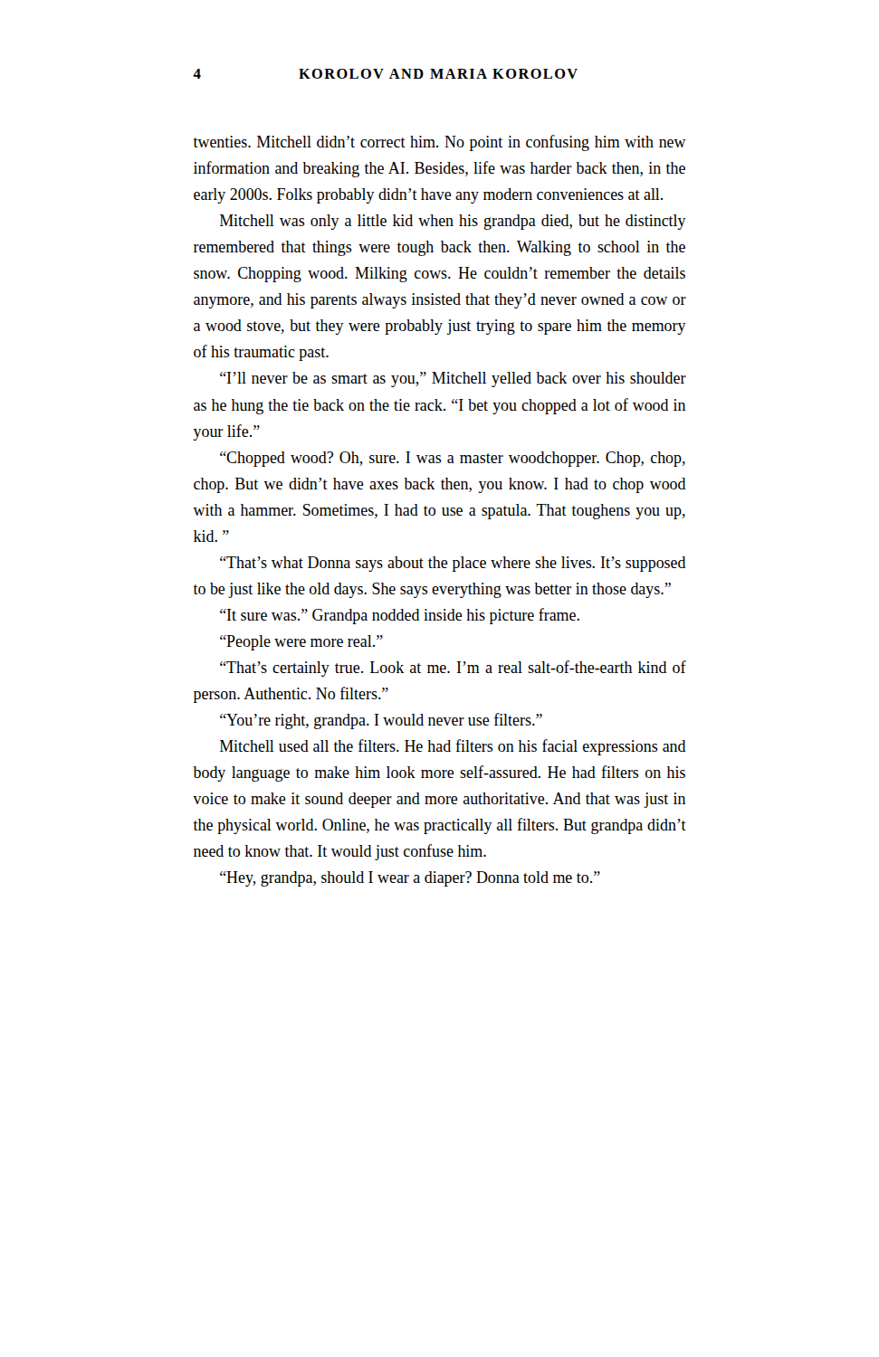4 Korolov and Maria Korolov
twenties. Mitchell didn’t correct him. No point in confusing him with new information and breaking the AI. Besides, life was harder back then, in the early 2000s. Folks probably didn’t have any modern conveniences at all.
Mitchell was only a little kid when his grandpa died, but he distinctly remembered that things were tough back then. Walking to school in the snow. Chopping wood. Milking cows. He couldn’t remember the details anymore, and his parents always insisted that they’d never owned a cow or a wood stove, but they were probably just trying to spare him the memory of his traumatic past.
“I’ll never be as smart as you,” Mitchell yelled back over his shoulder as he hung the tie back on the tie rack. “I bet you chopped a lot of wood in your life.”
“Chopped wood? Oh, sure. I was a master woodchopper. Chop, chop, chop. But we didn’t have axes back then, you know. I had to chop wood with a hammer. Sometimes, I had to use a spatula. That toughens you up, kid. ”
“That’s what Donna says about the place where she lives. It’s supposed to be just like the old days. She says everything was better in those days.”
“It sure was.” Grandpa nodded inside his picture frame.
“People were more real.”
“That’s certainly true. Look at me. I’m a real salt-of-the-earth kind of person. Authentic. No filters.”
“You’re right, grandpa. I would never use filters.”
Mitchell used all the filters. He had filters on his facial expressions and body language to make him look more self-assured. He had filters on his voice to make it sound deeper and more authoritative. And that was just in the physical world. Online, he was practically all filters. But grandpa didn’t need to know that. It would just confuse him.
“Hey, grandpa, should I wear a diaper? Donna told me to.”